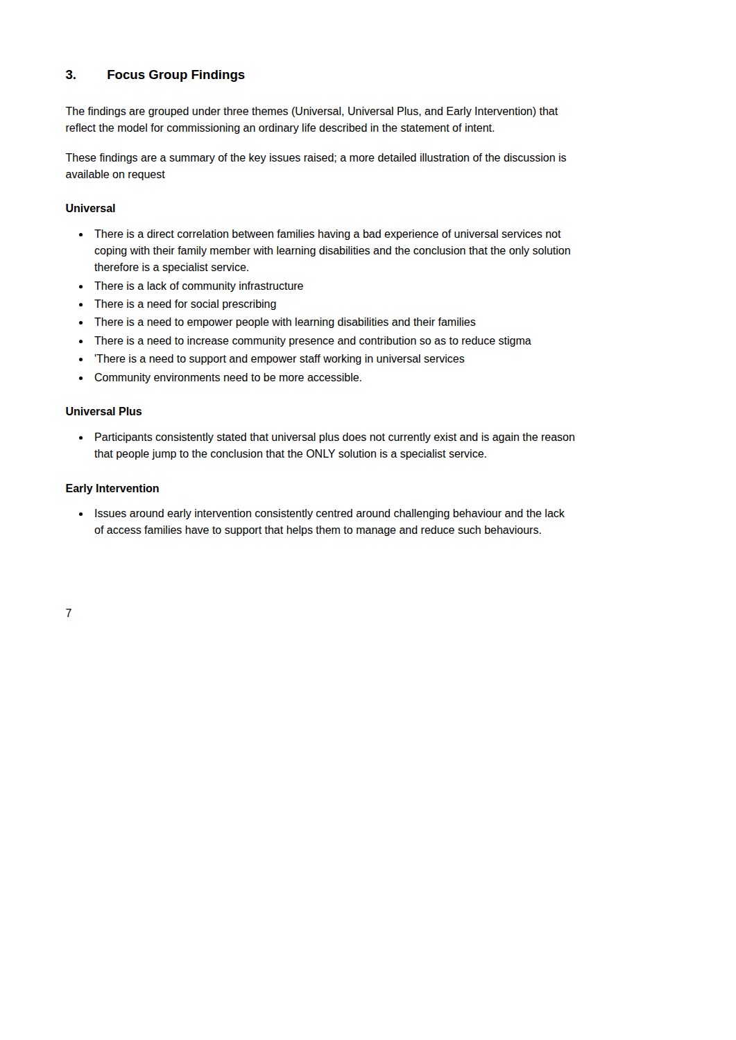3. Focus Group Findings
The findings are grouped under three themes (Universal, Universal Plus, and Early Intervention) that reflect the model for commissioning an ordinary life described in the statement of intent.
These findings are a summary of the key issues raised; a more detailed illustration of the discussion is available on request
Universal
There is a direct correlation between families having a bad experience of universal services not coping with their family member with learning disabilities and the conclusion that the only solution therefore is a specialist service.
There is a lack of community infrastructure
There is a need for social prescribing
There is a need to empower people with learning disabilities and their families
There is a need to increase community presence and contribution so as to reduce stigma
'There is a need to support and empower staff working in universal services
Community environments need to be more accessible.
Universal Plus
Participants consistently stated that universal plus does not currently exist and is again the reason that people jump to the conclusion that the ONLY solution is a specialist service.
Early Intervention
Issues around early intervention consistently centred around challenging behaviour and the lack of access families have to support that helps them to manage and reduce such behaviours.
7